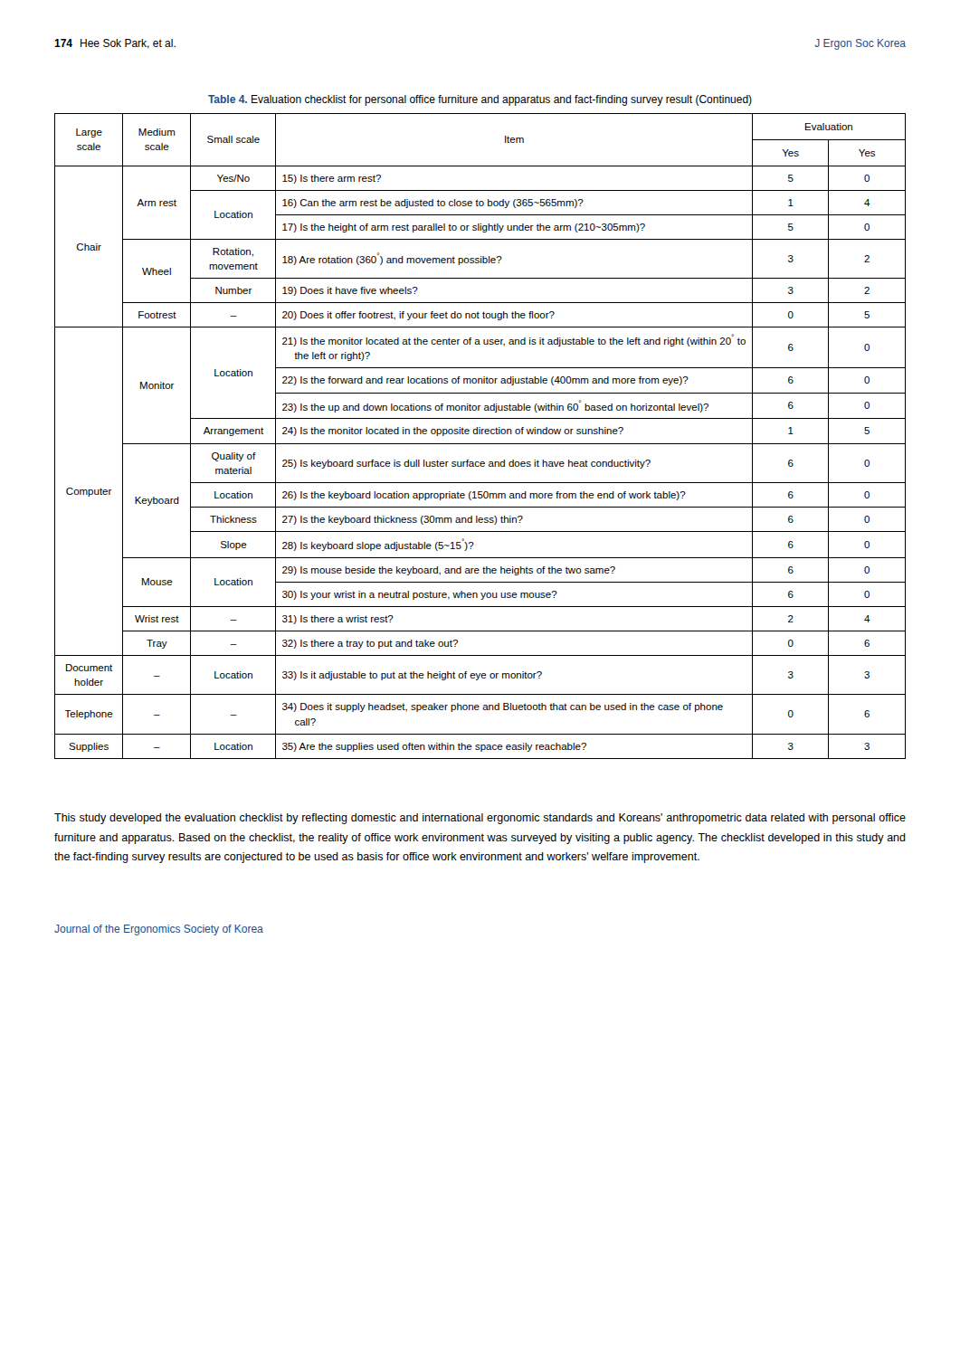174 Hee Sok Park, et al.
J Ergon Soc Korea
Table 4. Evaluation checklist for personal office furniture and apparatus and fact-finding survey result (Continued)
| Large scale | Medium scale | Small scale | Item | Evaluation |
| --- | --- | --- | --- | --- |
| Yes | Yes |
| Chair | Arm rest | Yes/No | 15) Is there arm rest? | 5 | 0 |
| Location | 16) Can the arm rest be adjusted to close to body (365~565mm)? | 1 | 4 |
| 17) Is the height of arm rest parallel to or slightly under the arm (210~305mm)? | 5 | 0 |
| Wheel | Rotation, movement | 18) Are rotation (360 ° ) and movement possible? | 3 | 2 |
| Number | 19) Does it have five wheels? | 3 | 2 |
| Footrest | – | 20) Does it offer footrest, if your feet do not tough the floor? | 0 | 5 |
| Computer | Monitor | Location | 21) Is the monitor located at the center of a user, and is it adjustable to the left and right (within 20 ° to the left or right)? | 6 | 0 |
| 22) Is the forward and rear locations of monitor adjustable (400mm and more from eye)? | 6 | 0 |
| 23) Is the up and down locations of monitor adjustable (within 60 ° based on horizontal level)? | 6 | 0 |
| Arrangement | 24) Is the monitor located in the opposite direction of window or sunshine? | 1 | 5 |
| Keyboard | Quality of material | 25) Is keyboard surface is dull luster surface and does it have heat conductivity? | 6 | 0 |
| Location | 26) Is the keyboard location appropriate (150mm and more from the end of work table)? | 6 | 0 |
| Thickness | 27) Is the keyboard thickness (30mm and less) thin? | 6 | 0 |
| Slope | 28) Is keyboard slope adjustable (5~15 ° )? | 6 | 0 |
| Mouse | Location | 29) Is mouse beside the keyboard, and are the heights of the two same? | 6 | 0 |
| 30) Is your wrist in a neutral posture, when you use mouse? | 6 | 0 |
| Wrist rest | – | 31) Is there a wrist rest? | 2 | 4 |
| Tray | – | 32) Is there a tray to put and take out? | 0 | 6 |
| Document holder | – | Location | 33) Is it adjustable to put at the height of eye or monitor? | 3 | 3 |
| Telephone | – | – | 34) Does it supply headset, speaker phone and Bluetooth that can be used in the case of phone call? | 0 | 6 |
| Supplies | – | Location | 35) Are the supplies used often within the space easily reachable? | 3 | 3 |
This study developed the evaluation checklist by reflecting domestic and international ergonomic standards and Koreans' anthropometric data related with personal office furniture and apparatus. Based on the checklist, the reality of office work environment was surveyed by visiting a public agency. The checklist developed in this study and the fact-finding survey results are conjectured to be used as basis for office work environment and workers' welfare improvement.
Journal of the Ergonomics Society of Korea